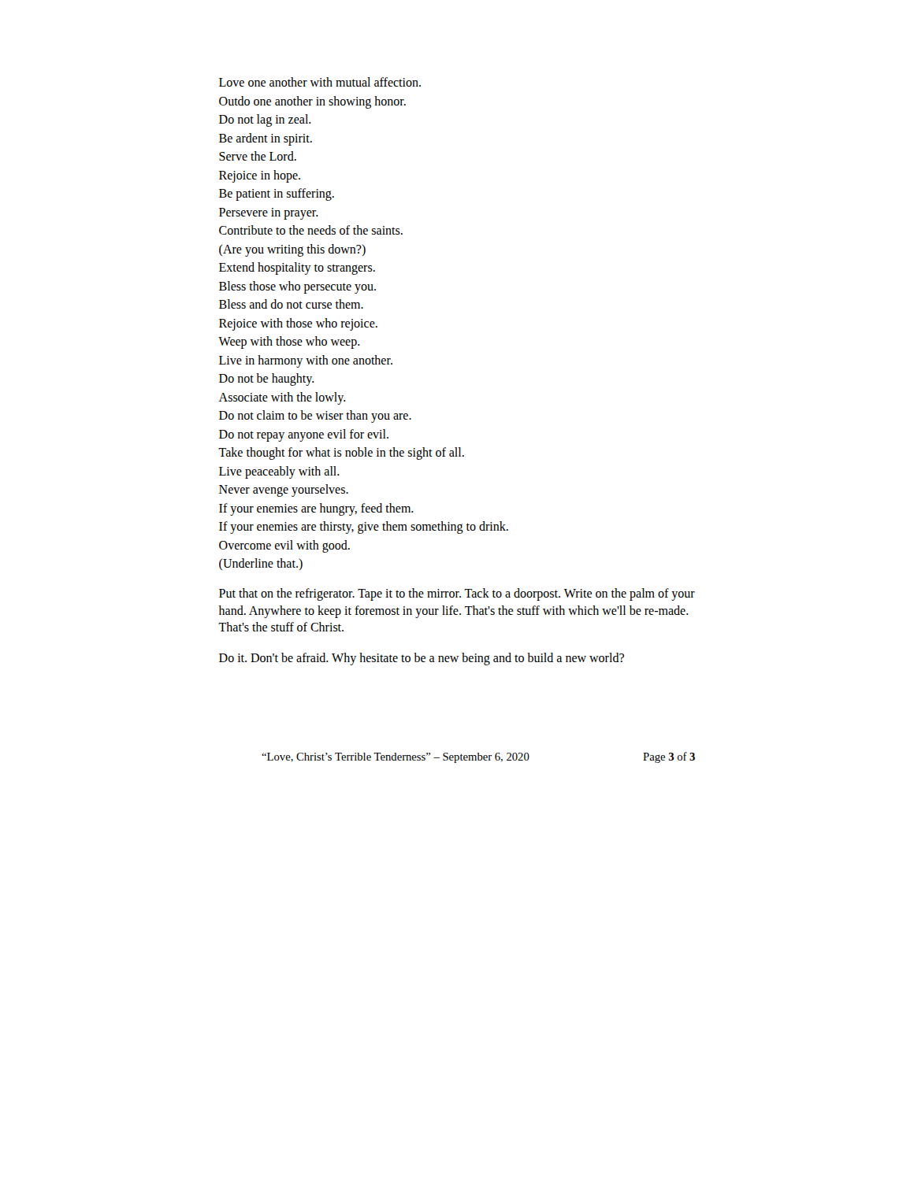Love one another with mutual affection.
Outdo one another in showing honor.
Do not lag in zeal.
Be ardent in spirit.
Serve the Lord.
Rejoice in hope.
Be patient in suffering.
Persevere in prayer.
Contribute to the needs of the saints.
(Are you writing this down?)
Extend hospitality to strangers.
Bless those who persecute you.
Bless and do not curse them.
Rejoice with those who rejoice.
Weep with those who weep.
Live in harmony with one another.
Do not be haughty.
Associate with the lowly.
Do not claim to be wiser than you are.
Do not repay anyone evil for evil.
Take thought for what is noble in the sight of all.
Live peaceably with all.
Never avenge yourselves.
If your enemies are hungry, feed them.
If your enemies are thirsty, give them something to drink.
Overcome evil with good.
(Underline that.)
Put that on the refrigerator. Tape it to the mirror. Tack to a doorpost. Write on the palm of your hand. Anywhere to keep it foremost in your life. That's the stuff with which we'll be re-made. That's the stuff of Christ.
Do it. Don't be afraid. Why hesitate to be a new being and to build a new world?
“Love, Christ’s Terrible Tenderness” – September 6, 2020 Page 3 of 3